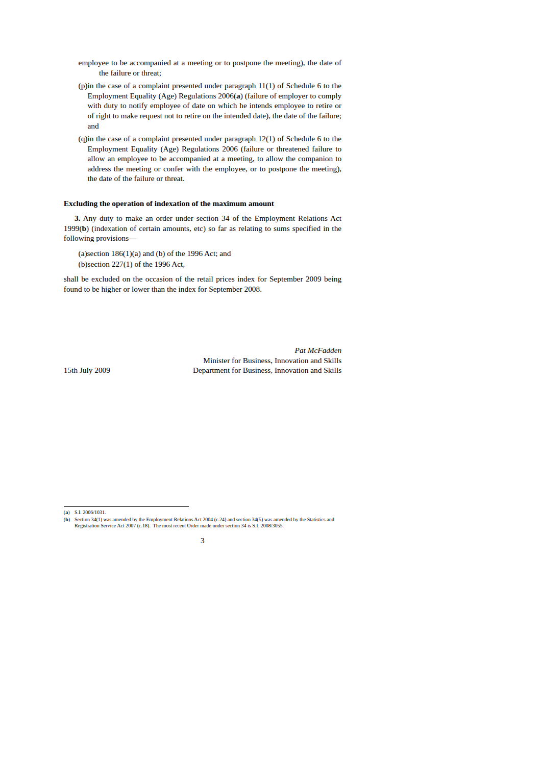employee to be accompanied at a meeting or to postpone the meeting), the date of the failure or threat;
(p)
in the case of a complaint presented under paragraph 11(1) of Schedule 6 to the Employment Equality (Age) Regulations 2006(a) (failure of employer to comply with duty to notify employee of date on which he intends employee to retire or of right to make request not to retire on the intended date), the date of the failure; and
(q)
in the case of a complaint presented under paragraph 12(1) of Schedule 6 to the Employment Equality (Age) Regulations 2006 (failure or threatened failure to allow an employee to be accompanied at a meeting, to allow the companion to address the meeting or confer with the employee, or to postpone the meeting), the date of the failure or threat.
Excluding the operation of indexation of the maximum amount
3. Any duty to make an order under section 34 of the Employment Relations Act 1999(b) (indexation of certain amounts, etc) so far as relating to sums specified in the following provisions—
(a)
section 186(1)(a) and (b) of the 1996 Act; and
(b)
section 227(1) of the 1996 Act,
shall be excluded on the occasion of the retail prices index for September 2009 being found to be higher or lower than the index for September 2008.
Pat McFadden
Minister for Business, Innovation and Skills
15th July 2009 Department for Business, Innovation and Skills
(a)
S.I. 2006/1031.
(b)
Section 34(1) was amended by the Employment Relations Act 2004 (c.24) and section 34(5) was amended by the Statistics and Registration Service Act 2007 (c.18). The most recent Order made under section 34 is S.I. 2008/3055.
3